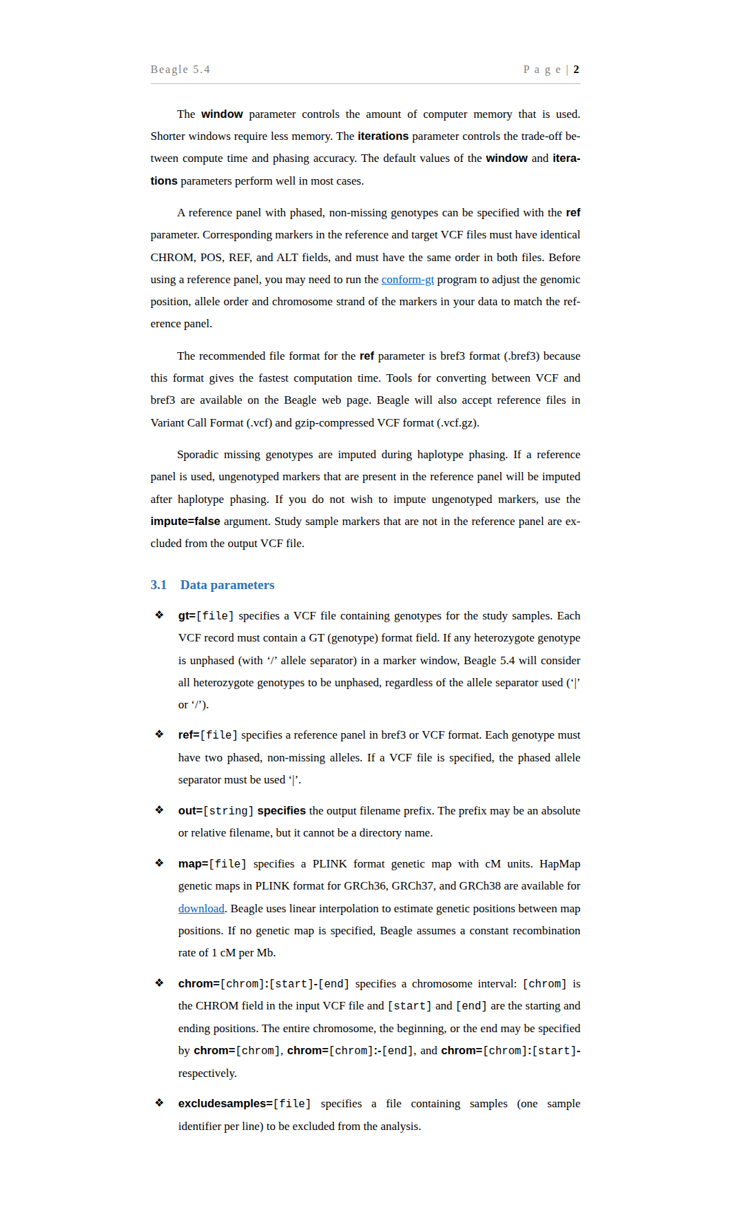Beagle 5.4 P a g e | 2
The window parameter controls the amount of computer memory that is used. Shorter windows require less memory. The iterations parameter controls the trade-off between compute time and phasing accuracy. The default values of the window and iterations parameters perform well in most cases.
A reference panel with phased, non-missing genotypes can be specified with the ref parameter. Corresponding markers in the reference and target VCF files must have identical CHROM, POS, REF, and ALT fields, and must have the same order in both files. Before using a reference panel, you may need to run the conform-gt program to adjust the genomic position, allele order and chromosome strand of the markers in your data to match the reference panel.
The recommended file format for the ref parameter is bref3 format (.bref3) because this format gives the fastest computation time. Tools for converting between VCF and bref3 are available on the Beagle web page. Beagle will also accept reference files in Variant Call Format (.vcf) and gzip-compressed VCF format (.vcf.gz).
Sporadic missing genotypes are imputed during haplotype phasing. If a reference panel is used, ungenotyped markers that are present in the reference panel will be imputed after haplotype phasing. If you do not wish to impute ungenotyped markers, use the impute=false argument. Study sample markers that are not in the reference panel are excluded from the output VCF file.
3.1 Data parameters
gt=[file] specifies a VCF file containing genotypes for the study samples. Each VCF record must contain a GT (genotype) format field. If any heterozygote genotype is unphased (with ‘/’ allele separator) in a marker window, Beagle 5.4 will consider all heterozygote genotypes to be unphased, regardless of the allele separator used (‘|’ or ‘/’).
ref=[file] specifies a reference panel in bref3 or VCF format. Each genotype must have two phased, non-missing alleles. If a VCF file is specified, the phased allele separator must be used ‘|’.
out=[string] specifies the output filename prefix. The prefix may be an absolute or relative filename, but it cannot be a directory name.
map=[file] specifies a PLINK format genetic map with cM units. HapMap genetic maps in PLINK format for GRCh36, GRCh37, and GRCh38 are available for download. Beagle uses linear interpolation to estimate genetic positions between map positions. If no genetic map is specified, Beagle assumes a constant recombination rate of 1 cM per Mb.
chrom=[chrom]:[start]-[end] specifies a chromosome interval: [chrom] is the CHROM field in the input VCF file and [start] and [end] are the starting and ending positions. The entire chromosome, the beginning, or the end may be specified by chrom=[chrom], chrom=[chrom]:-[end], and chrom=[chrom]:[start]- respectively.
excludesamples=[file] specifies a file containing samples (one sample identifier per line) to be excluded from the analysis.